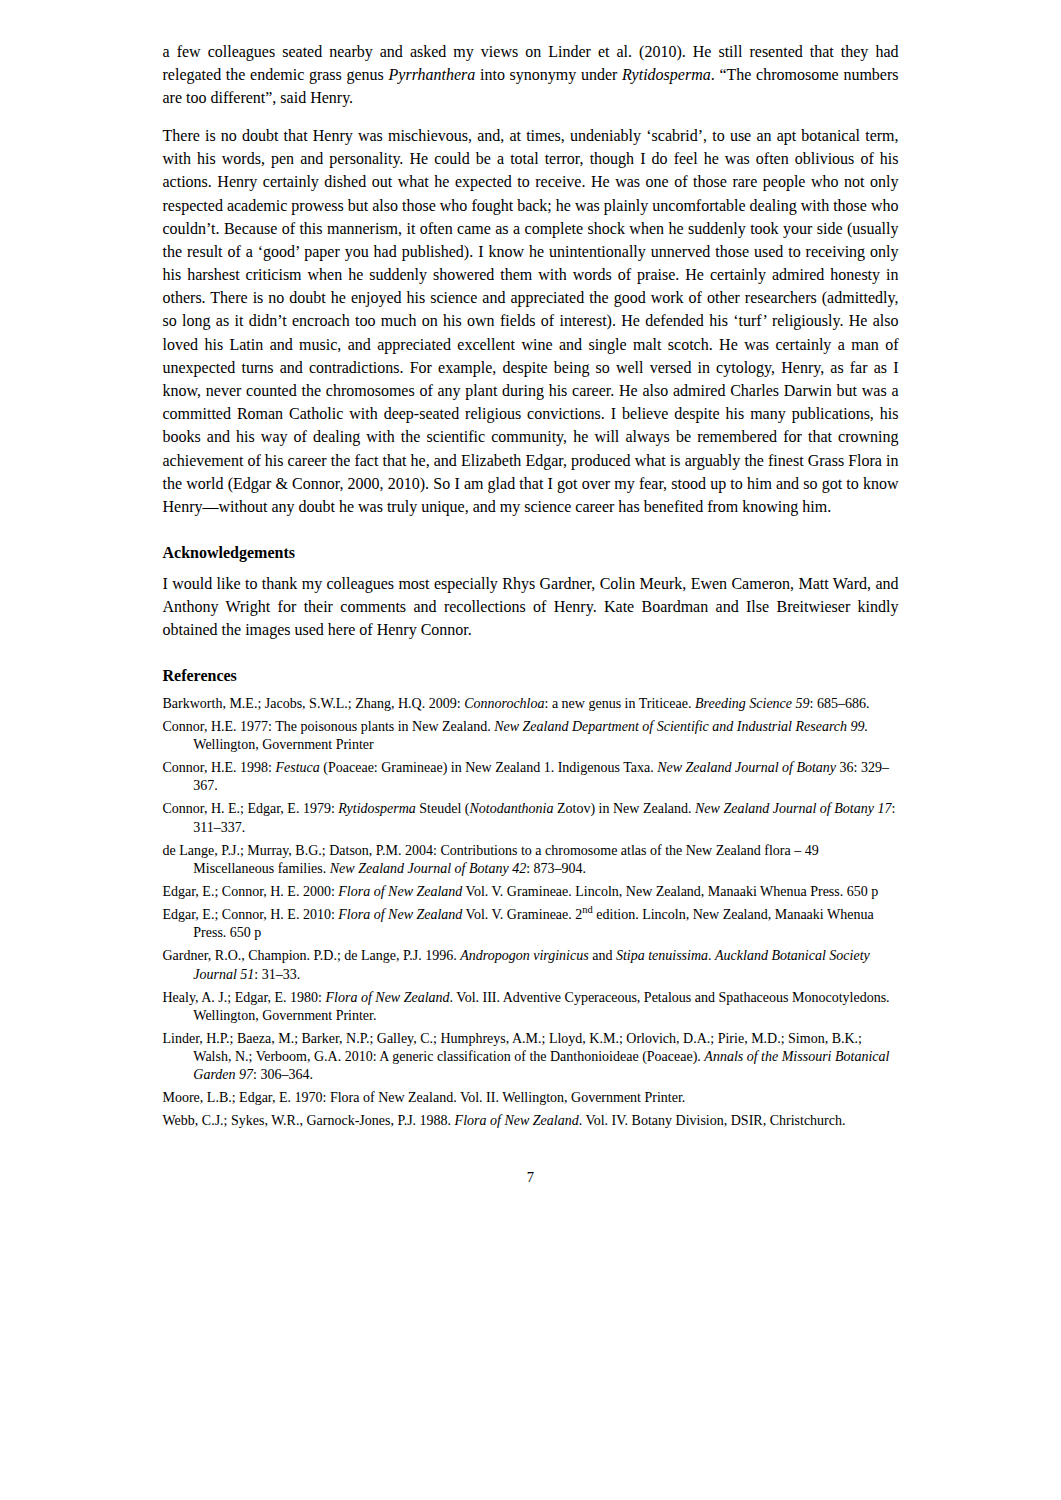a few colleagues seated nearby and asked my views on Linder et al. (2010). He still resented that they had relegated the endemic grass genus Pyrrhanthera into synonymy under Rytidosperma. “The chromosome numbers are too different”, said Henry.
There is no doubt that Henry was mischievous, and, at times, undeniably ‘scabrid’, to use an apt botanical term, with his words, pen and personality. He could be a total terror, though I do feel he was often oblivious of his actions. Henry certainly dished out what he expected to receive. He was one of those rare people who not only respected academic prowess but also those who fought back; he was plainly uncomfortable dealing with those who couldn’t. Because of this mannerism, it often came as a complete shock when he suddenly took your side (usually the result of a ‘good’ paper you had published). I know he unintentionally unnerved those used to receiving only his harshest criticism when he suddenly showered them with words of praise. He certainly admired honesty in others. There is no doubt he enjoyed his science and appreciated the good work of other researchers (admittedly, so long as it didn’t encroach too much on his own fields of interest). He defended his ‘turf’ religiously. He also loved his Latin and music, and appreciated excellent wine and single malt scotch. He was certainly a man of unexpected turns and contradictions. For example, despite being so well versed in cytology, Henry, as far as I know, never counted the chromosomes of any plant during his career. He also admired Charles Darwin but was a committed Roman Catholic with deep-seated religious convictions. I believe despite his many publications, his books and his way of dealing with the scientific community, he will always be remembered for that crowning achievement of his career the fact that he, and Elizabeth Edgar, produced what is arguably the finest Grass Flora in the world (Edgar & Connor, 2000, 2010). So I am glad that I got over my fear, stood up to him and so got to know Henry—without any doubt he was truly unique, and my science career has benefited from knowing him.
Acknowledgements
I would like to thank my colleagues most especially Rhys Gardner, Colin Meurk, Ewen Cameron, Matt Ward, and Anthony Wright for their comments and recollections of Henry. Kate Boardman and Ilse Breitwieser kindly obtained the images used here of Henry Connor.
References
Barkworth, M.E.; Jacobs, S.W.L.; Zhang, H.Q. 2009: Connorochloa: a new genus in Triticeae. Breeding Science 59: 685–686.
Connor, H.E. 1977: The poisonous plants in New Zealand. New Zealand Department of Scientific and Industrial Research 99. Wellington, Government Printer
Connor, H.E. 1998: Festuca (Poaceae: Gramineae) in New Zealand 1. Indigenous Taxa. New Zealand Journal of Botany 36: 329–367.
Connor, H. E.; Edgar, E. 1979: Rytidosperma Steudel (Notodanthonia Zotov) in New Zealand. New Zealand Journal of Botany 17: 311–337.
de Lange, P.J.; Murray, B.G.; Datson, P.M. 2004: Contributions to a chromosome atlas of the New Zealand flora – 49 Miscellaneous families. New Zealand Journal of Botany 42: 873–904.
Edgar, E.; Connor, H. E. 2000: Flora of New Zealand Vol. V. Gramineae. Lincoln, New Zealand, Manaaki Whenua Press. 650 p
Edgar, E.; Connor, H. E. 2010: Flora of New Zealand Vol. V. Gramineae. 2nd edition. Lincoln, New Zealand, Manaaki Whenua Press. 650 p
Gardner, R.O., Champion. P.D.; de Lange, P.J. 1996. Andropogon virginicus and Stipa tenuissima. Auckland Botanical Society Journal 51: 31–33.
Healy, A. J.; Edgar, E. 1980: Flora of New Zealand. Vol. III. Adventive Cyperaceous, Petalous and Spathaceous Monocotyledons. Wellington, Government Printer.
Linder, H.P.; Baeza, M.; Barker, N.P.; Galley, C.; Humphreys, A.M.; Lloyd, K.M.; Orlovich, D.A.; Pirie, M.D.; Simon, B.K.; Walsh, N.; Verboom, G.A. 2010: A generic classification of the Danthonioideae (Poaceae). Annals of the Missouri Botanical Garden 97: 306–364.
Moore, L.B.; Edgar, E. 1970: Flora of New Zealand. Vol. II. Wellington, Government Printer.
Webb, C.J.; Sykes, W.R., Garnock-Jones, P.J. 1988. Flora of New Zealand. Vol. IV. Botany Division, DSIR, Christchurch.
7